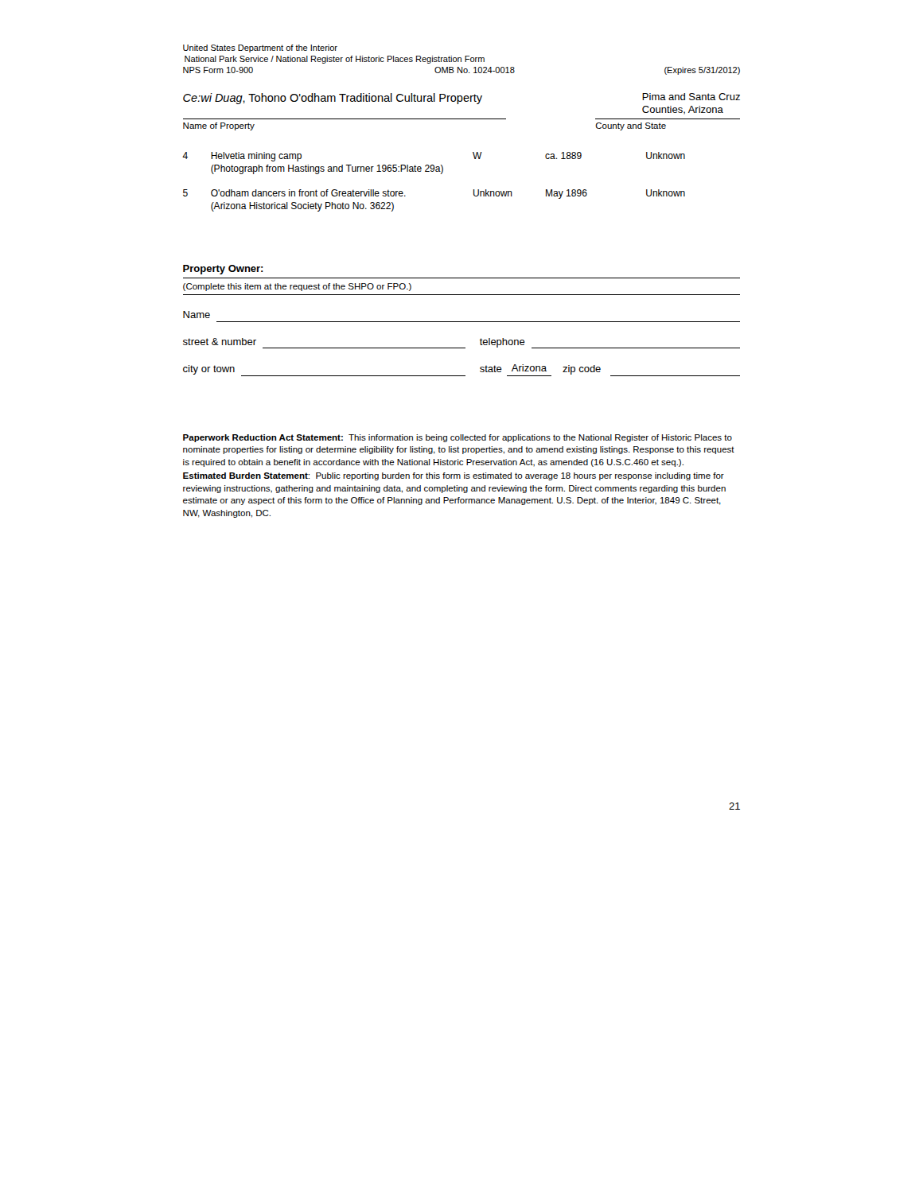United States Department of the Interior
National Park Service / National Register of Historic Places Registration Form
NPS Form 10-900
OMB No. 1024-0018
(Expires 5/31/2012)
Ce:wi Duag, Tohono O'odham Traditional Cultural Property
Pima and Santa Cruz
Counties, Arizona
Name of Property
County and State
| 4 | Helvetia mining camp (Photograph from Hastings and Turner 1965:Plate 29a) | W | ca. 1889 | Unknown |
| 5 | O'odham dancers in front of Greaterville store. (Arizona Historical Society Photo No. 3622) | Unknown | May 1896 | Unknown |
Property Owner:
(Complete this item at the request of the SHPO or FPO.)
Name
street & number
telephone
city or town
state
Arizona
zip code
Paperwork Reduction Act Statement: This information is being collected for applications to the National Register of Historic Places to nominate properties for listing or determine eligibility for listing, to list properties, and to amend existing listings. Response to this request is required to obtain a benefit in accordance with the National Historic Preservation Act, as amended (16 U.S.C.460 et seq.).
Estimated Burden Statement: Public reporting burden for this form is estimated to average 18 hours per response including time for reviewing instructions, gathering and maintaining data, and completing and reviewing the form. Direct comments regarding this burden estimate or any aspect of this form to the Office of Planning and Performance Management. U.S. Dept. of the Interior, 1849 C. Street, NW, Washington, DC.
21